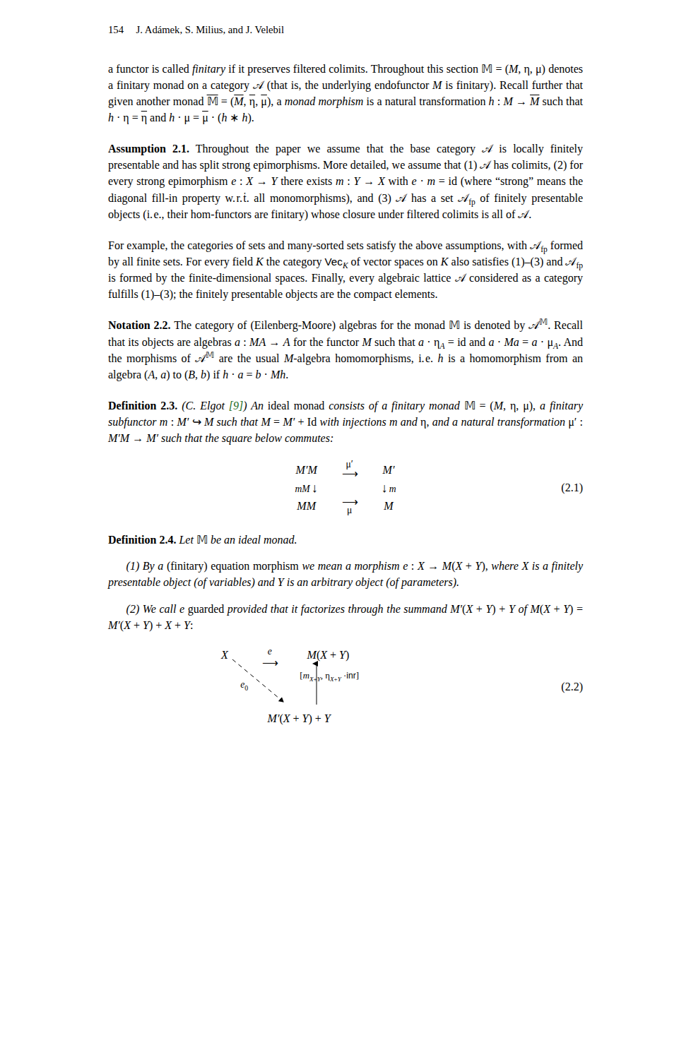154 J. Adámek, S. Milius, and J. Velebil
a functor is called finitary if it preserves filtered colimits. Throughout this section 𝕄 = (M, η, μ) denotes a finitary monad on a category 𝒜 (that is, the underlying endofunctor M is finitary). Recall further that given another monad 𝕄 = (M, η, μ), a monad morphism is a natural transformation h : M → M such that h · η = η and h · μ = μ · (h ∗ h).
Assumption 2.1. Throughout the paper we assume that the base category 𝒜 is locally finitely presentable and has split strong epimorphisms. More detailed, we assume that (1) 𝒜 has colimits, (2) for every strong epimorphism e : X → Y there exists m : Y → X with e · m = id (where “strong” means the diagonal fill-in property w. r. ṫ. all monomorphisms), and (3) 𝒜 has a set 𝒜fp of finitely presentable objects (i. e., their hom-functors are finitary) whose closure under filtered colimits is all of 𝒜.
For example, the categories of sets and many-sorted sets satisfy the above assumptions, with 𝒜fp formed by all finite sets. For every field K the category VecK of vector spaces on K also satisfies (1)–(3) and 𝒜fp is formed by the finite-dimensional spaces. Finally, every algebraic lattice 𝒜 considered as a category fulfills (1)–(3); the finitely presentable objects are the compact elements.
Notation 2.2. The category of (Eilenberg-Moore) algebras for the monad 𝕄 is denoted by 𝒜𝕄. Recall that its objects are algebras a : MA → A for the functor M such that a · ηA = id and a · Ma = a · μA. And the morphisms of 𝒜𝕄 are the usual M-algebra homomorphisms, i. e. h is a homomorphism from an algebra (A, a) to (B, b) if h · a = b · Mh.
Definition 2.3. (C. Elgot [9]) An ideal monad consists of a finitary monad 𝕄 = (M, η, μ), a finitary subfunctor m : M′ ↪ M such that M = M′ + Id with injections m and η, and a natural transformation μ′ : M′M → M′ such that the square below commutes:
| M′M | μ′ ⟶ | M′ |
| mM ↓ | | ↓ m |
| MM | ⟶ μ | M |
(2.1)
Definition 2.4. Let 𝕄 be an ideal monad.
(1) By a (finitary) equation morphism we mean a morphism e : X → M(X + Y), where X is a finitely presentable object (of variables) and Y is an arbitrary object (of parameters).
(2) We call e guarded provided that it factorizes through the summand M′(X + Y) + Y of M(X + Y) = M′(X + Y) + X + Y:
X M(X + Y) M′(X + Y) + Y e ⟶ e0 [mX+Y, ηX+Y ·inr]
(2.2)